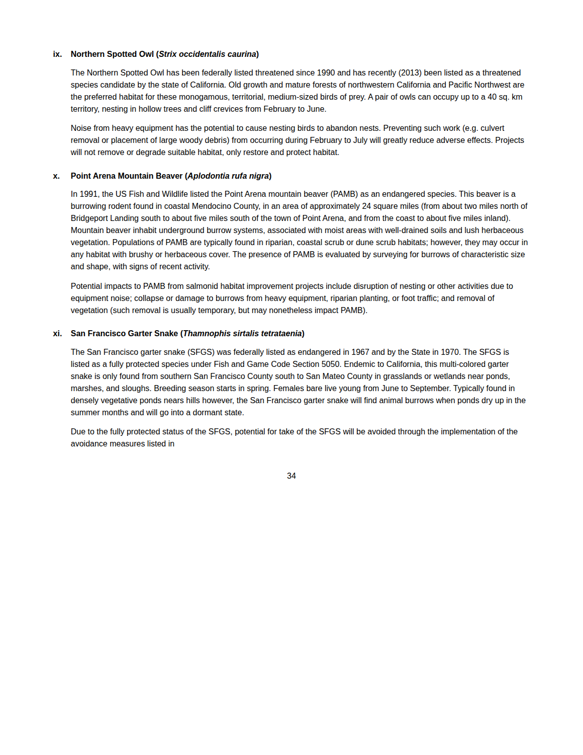ix. Northern Spotted Owl (Strix occidentalis caurina)
The Northern Spotted Owl has been federally listed threatened since 1990 and has recently (2013) been listed as a threatened species candidate by the state of California. Old growth and mature forests of northwestern California and Pacific Northwest are the preferred habitat for these monogamous, territorial, medium-sized birds of prey. A pair of owls can occupy up to a 40 sq. km territory, nesting in hollow trees and cliff crevices from February to June.
Noise from heavy equipment has the potential to cause nesting birds to abandon nests. Preventing such work (e.g. culvert removal or placement of large woody debris) from occurring during February to July will greatly reduce adverse effects. Projects will not remove or degrade suitable habitat, only restore and protect habitat.
x. Point Arena Mountain Beaver (Aplodontia rufa nigra)
In 1991, the US Fish and Wildlife listed the Point Arena mountain beaver (PAMB) as an endangered species. This beaver is a burrowing rodent found in coastal Mendocino County, in an area of approximately 24 square miles (from about two miles north of Bridgeport Landing south to about five miles south of the town of Point Arena, and from the coast to about five miles inland). Mountain beaver inhabit underground burrow systems, associated with moist areas with well-drained soils and lush herbaceous vegetation. Populations of PAMB are typically found in riparian, coastal scrub or dune scrub habitats; however, they may occur in any habitat with brushy or herbaceous cover. The presence of PAMB is evaluated by surveying for burrows of characteristic size and shape, with signs of recent activity.
Potential impacts to PAMB from salmonid habitat improvement projects include disruption of nesting or other activities due to equipment noise; collapse or damage to burrows from heavy equipment, riparian planting, or foot traffic; and removal of vegetation (such removal is usually temporary, but may nonetheless impact PAMB).
xi. San Francisco Garter Snake (Thamnophis sirtalis tetrataenia)
The San Francisco garter snake (SFGS) was federally listed as endangered in 1967 and by the State in 1970. The SFGS is listed as a fully protected species under Fish and Game Code Section 5050. Endemic to California, this multi-colored garter snake is only found from southern San Francisco County south to San Mateo County in grasslands or wetlands near ponds, marshes, and sloughs. Breeding season starts in spring. Females bare live young from June to September. Typically found in densely vegetative ponds nears hills however, the San Francisco garter snake will find animal burrows when ponds dry up in the summer months and will go into a dormant state.
Due to the fully protected status of the SFGS, potential for take of the SFGS will be avoided through the implementation of the avoidance measures listed in
34